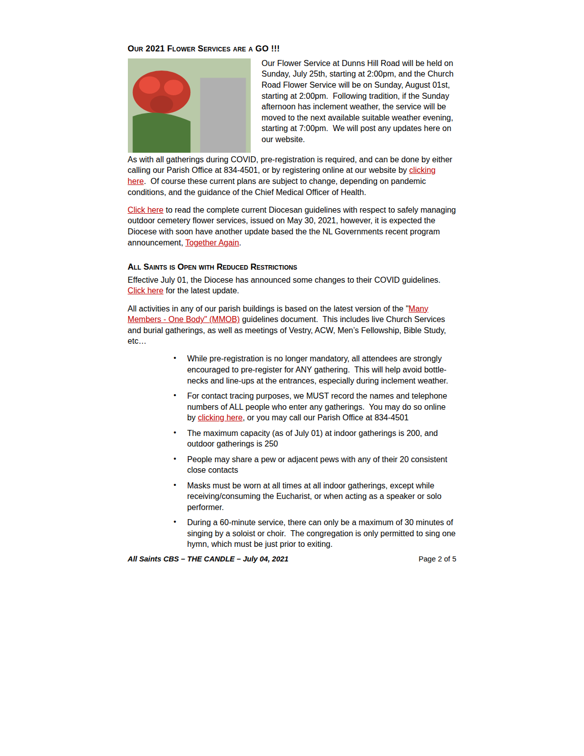Our 2021 Flower Services are a GO !!!
Our Flower Service at Dunns Hill Road will be held on Sunday, July 25th, starting at 2:00pm, and the Church Road Flower Service will be on Sunday, August 01st, starting at 2:00pm. Following tradition, if the Sunday afternoon has inclement weather, the service will be moved to the next available suitable weather evening, starting at 7:00pm. We will post any updates here on our website.
As with all gatherings during COVID, pre-registration is required, and can be done by either calling our Parish Office at 834-4501, or by registering online at our website by clicking here. Of course these current plans are subject to change, depending on pandemic conditions, and the guidance of the Chief Medical Officer of Health.
Click here to read the complete current Diocesan guidelines with respect to safely managing outdoor cemetery flower services, issued on May 30, 2021, however, it is expected the Diocese with soon have another update based the the NL Governments recent program announcement, Together Again.
All Saints is Open with Reduced Restrictions
Effective July 01, the Diocese has announced some changes to their COVID guidelines. Click here for the latest update.
All activities in any of our parish buildings is based on the latest version of the "Many Members - One Body" (MMOB) guidelines document. This includes live Church Services and burial gatherings, as well as meetings of Vestry, ACW, Men’s Fellowship, Bible Study, etc…
While pre-registration is no longer mandatory, all attendees are strongly encouraged to pre-register for ANY gathering. This will help avoid bottle-necks and line-ups at the entrances, especially during inclement weather.
For contact tracing purposes, we MUST record the names and telephone numbers of ALL people who enter any gatherings. You may do so online by clicking here, or you may call our Parish Office at 834-4501
The maximum capacity (as of July 01) at indoor gatherings is 200, and outdoor gatherings is 250
People may share a pew or adjacent pews with any of their 20 consistent close contacts
Masks must be worn at all times at all indoor gatherings, except while receiving/consuming the Eucharist, or when acting as a speaker or solo performer.
During a 60-minute service, there can only be a maximum of 30 minutes of singing by a soloist or choir. The congregation is only permitted to sing one hymn, which must be just prior to exiting.
All Saints CBS – THE CANDLE – July 04, 2021 Page 2 of 5